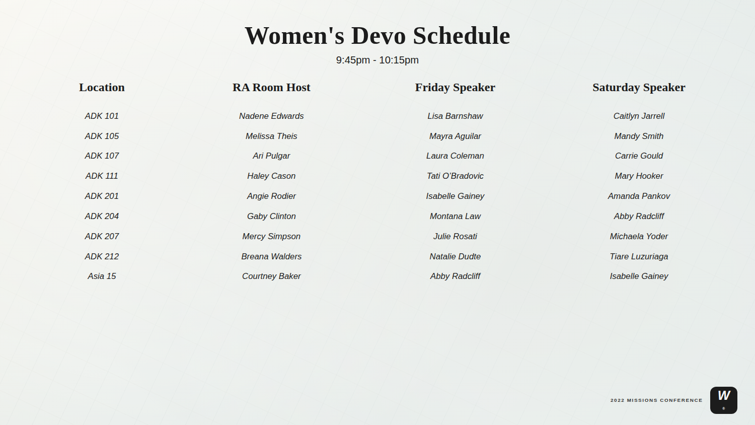Women's Devo Schedule
9:45pm - 10:15pm
Women's Devo Schedule, 9:45pm to 10:15pm, by location with RA room host and Friday and Saturday speakers
| Location | RA Room Host | Friday Speaker | Saturday Speaker |
| --- | --- | --- | --- |
| ADK 101 | Nadene Edwards | Lisa Barnshaw | Caitlyn Jarrell |
| ADK 105 | Melissa Theis | Mayra Aguilar | Mandy Smith |
| ADK 107 | Ari Pulgar | Laura Coleman | Carrie Gould |
| ADK 111 | Haley Cason | Tati O’Bradovic | Mary Hooker |
| ADK 201 | Angie Rodier | Isabelle Gainey | Amanda Pankov |
| ADK 204 | Gaby Clinton | Montana Law | Abby Radcliff |
| ADK 207 | Mercy Simpson | Julie Rosati | Michaela Yoder |
| ADK 212 | Breana Walders | Natalie Dudte | Tiare Luzuriaga |
| Asia 15 | Courtney Baker | Abby Radcliff | Isabelle Gainey |
2022 Missions Conference W®